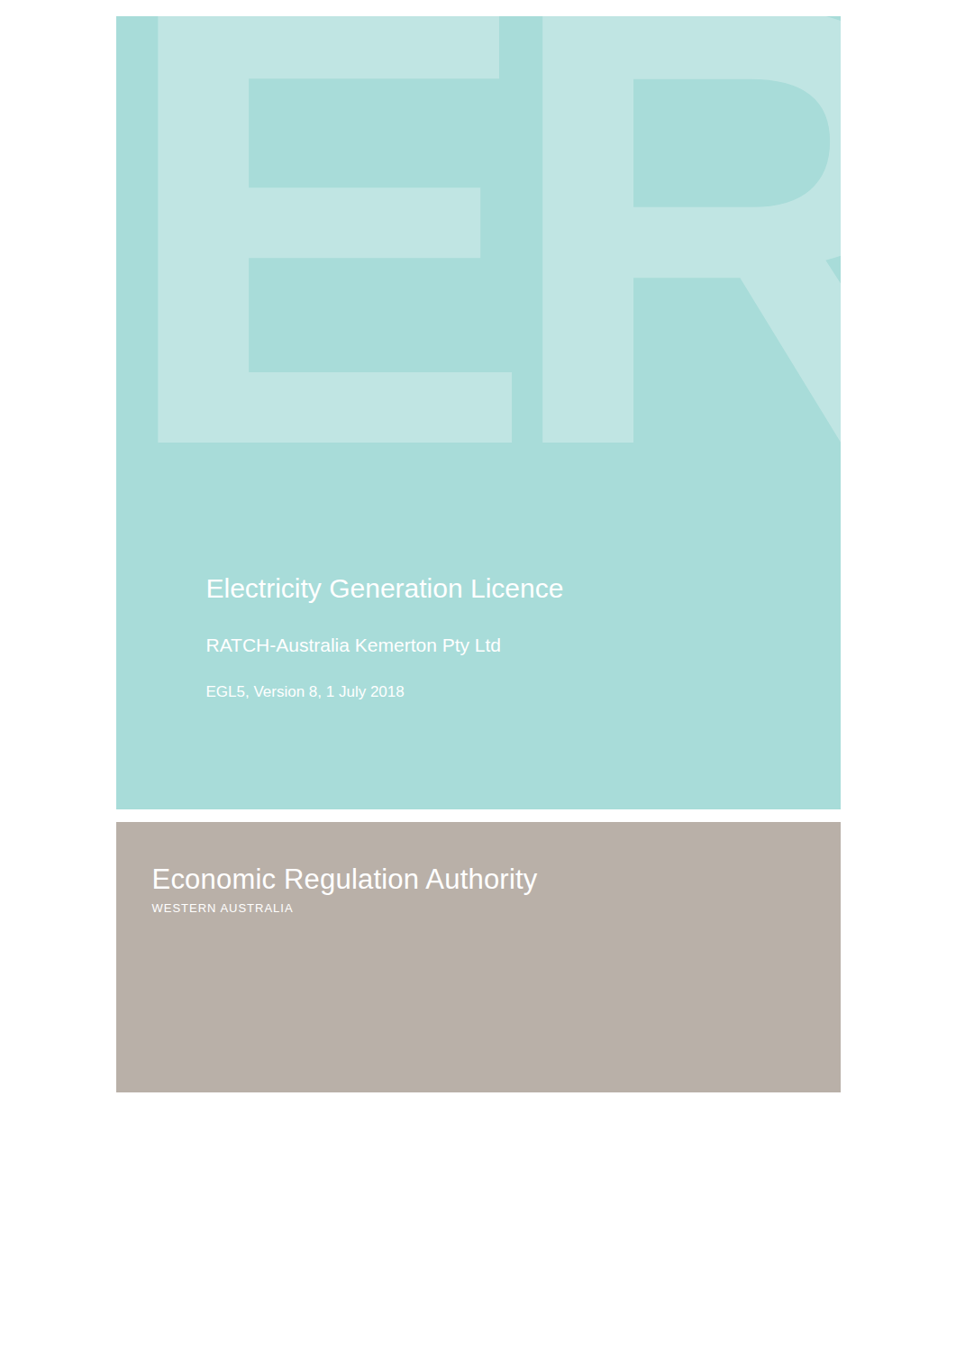ERA
Electricity Generation Licence
RATCH-Australia Kemerton Pty Ltd
EGL5, Version 8, 1 July 2018
Economic Regulation Authority
WESTERN AUSTRALIA